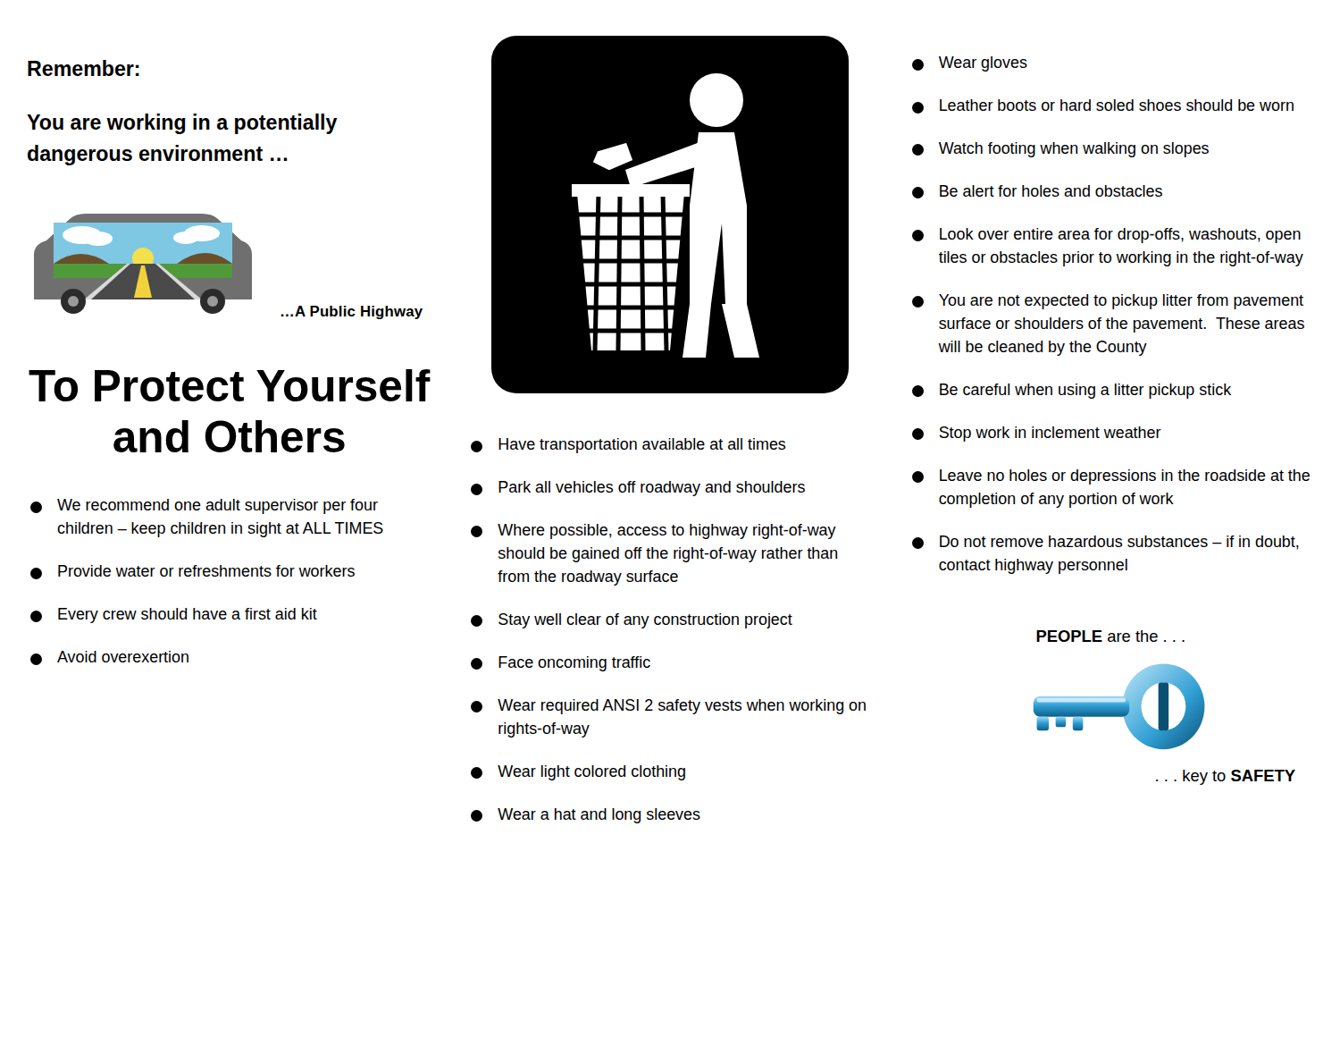Remember:
You are working in a potentially dangerous environment …
…A Public Highway
To Protect Yourself and Others
We recommend one adult supervisor per four children – keep children in sight at ALL TIMES
Provide water or refreshments for workers
Every crew should have a first aid kit
Avoid overexertion
Have transportation available at all times
Park all vehicles off roadway and shoulders
Where possible, access to highway right-of-way should be gained off the right-of-way rather than from the roadway surface
Stay well clear of any construction project
Face oncoming traffic
Wear required ANSI 2 safety vests when working on rights-of-way
Wear light colored clothing
Wear a hat and long sleeves
Wear gloves
Leather boots or hard soled shoes should be worn
Watch footing when walking on slopes
Be alert for holes and obstacles
Look over entire area for drop-offs, washouts, open tiles or obstacles prior to working in the right-of-way
You are not expected to pickup litter from pavement surface or shoulders of the pavement. These areas will be cleaned by the County
Be careful when using a litter pickup stick
Stop work in inclement weather
Leave no holes or depressions in the roadside at the completion of any portion of work
Do not remove hazardous substances – if in doubt, contact highway personnel
PEOPLE are the . . .
. . . key to SAFETY